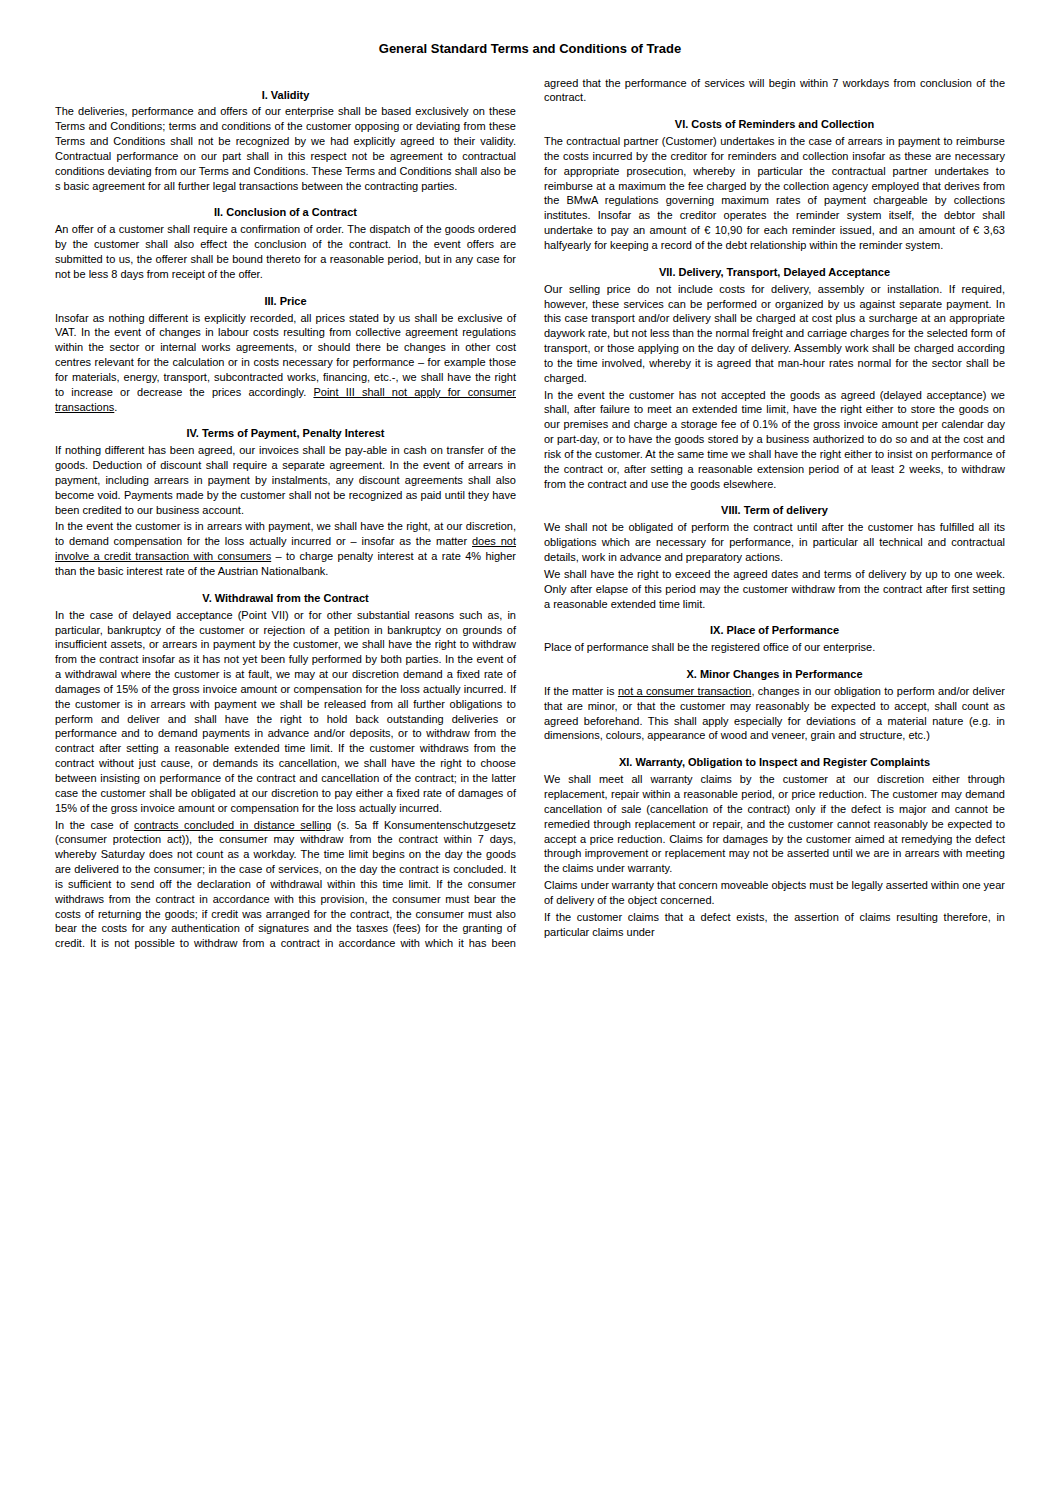General Standard Terms and Conditions of Trade
I. Validity
The deliveries, performance and offers of our enterprise shall be based exclusively on these Terms and Conditions; terms and conditions of the customer opposing or deviating from these Terms and Conditions shall not be recognized by we had explicitly agreed to their validity. Contractual performance on our part shall in this respect not be agreement to contractual conditions deviating from our Terms and Conditions. These Terms and Conditions shall also be s basic agreement for all further legal transactions between the contracting parties.
II. Conclusion of a Contract
An offer of a customer shall require a confirmation of order. The dispatch of the goods ordered by the customer shall also effect the conclusion of the contract. In the event offers are submitted to us, the offerer shall be bound thereto for a reasonable period, but in any case for not be less 8 days from receipt of the offer.
III. Price
Insofar as nothing different is explicitly recorded, all prices stated by us shall be exclusive of VAT. In the event of changes in labour costs resulting from collective agreement regulations within the sector or internal works agreements, or should there be changes in other cost centres relevant for the calculation or in costs necessary for performance – for example those for materials, energy, transport, subcontracted works, financing, etc.-, we shall have the right to increase or decrease the prices accordingly. Point III shall not apply for consumer transactions.
IV. Terms of Payment, Penalty Interest
If nothing different has been agreed, our invoices shall be pay-able in cash on transfer of the goods. Deduction of discount shall require a separate agreement. In the event of arrears in payment, including arrears in payment by instalments, any discount agreements shall also become void. Payments made by the customer shall not be recognized as paid until they have been credited to our business account.
In the event the customer is in arrears with payment, we shall have the right, at our discretion, to demand compensation for the loss actually incurred or – insofar as the matter does not involve a credit transaction with consumers – to charge penalty interest at a rate 4% higher than the basic interest rate of the Austrian Nationalbank.
V. Withdrawal from the Contract
In the case of delayed acceptance (Point VII) or for other substantial reasons such as, in particular, bankruptcy of the customer or rejection of a petition in bankruptcy on grounds of insufficient assets, or arrears in payment by the customer, we shall have the right to withdraw from the contract insofar as it has not yet been fully performed by both parties. In the event of a withdrawal where the customer is at fault, we may at our discretion demand a fixed rate of damages of 15% of the gross invoice amount or compensation for the loss actually incurred. If the customer is in arrears with payment we shall be released from all further obligations to perform and deliver and shall have the right to hold back outstanding deliveries or performance and to demand payments in advance and/or deposits, or to withdraw from the contract after setting a reasonable extended time limit. If the customer withdraws from the contract without just cause, or demands its cancellation, we shall have the right to choose between insisting on performance of the contract and cancellation of the contract; in the latter case the customer shall be obligated at our discretion to pay either a fixed rate of damages of 15% of the gross invoice amount or compensation for the loss actually incurred.
In the case of contracts concluded in distance selling (s. 5a ff Konsumentenschutzgesetz (consumer protection act)), the consumer may withdraw from the contract within 7 days, whereby Saturday does not count as a workday. The time limit begins on the day the goods are delivered to the consumer; in the case of services, on the day the contract is concluded. It is sufficient to send off the declaration of withdrawal within this time limit. If the consumer withdraws from the contract in accordance with this provision, the consumer must bear the costs of returning the goods; if credit was arranged for the contract, the consumer must also bear the costs for any authentication of signatures and the tasxes (fees) for the granting of credit. It is not possible to withdraw from a contract in accordance with which it has been agreed that the performance of services will begin within 7 workdays from conclusion of the contract.
VI. Costs of Reminders and Collection
The contractual partner (Customer) undertakes in the case of arrears in payment to reimburse the costs incurred by the creditor for reminders and collection insofar as these are necessary for appropriate prosecution, whereby in particular the contractual partner undertakes to reimburse at a maximum the fee charged by the collection agency employed that derives from the BMwA regulations governing maximum rates of payment chargeable by collections institutes. Insofar as the creditor operates the reminder system itself, the debtor shall undertake to pay an amount of € 10,90 for each reminder issued, and an amount of € 3,63 halfyearly for keeping a record of the debt relationship within the reminder system.
VII. Delivery, Transport, Delayed Acceptance
Our selling price do not include costs for delivery, assembly or installation. If required, however, these services can be performed or organized by us against separate payment. In this case transport and/or delivery shall be charged at cost plus a surcharge at an appropriate daywork rate, but not less than the normal freight and carriage charges for the selected form of transport, or those applying on the day of delivery. Assembly work shall be charged according to the time involved, whereby it is agreed that man-hour rates normal for the sector shall be charged.
In the event the customer has not accepted the goods as agreed (delayed acceptance) we shall, after failure to meet an extended time limit, have the right either to store the goods on our premises and charge a storage fee of 0.1% of the gross invoice amount per calendar day or part-day, or to have the goods stored by a business authorized to do so and at the cost and risk of the customer. At the same time we shall have the right either to insist on performance of the contract or, after setting a reasonable extension period of at least 2 weeks, to withdraw from the contract and use the goods elsewhere.
VIII. Term of delivery
We shall not be obligated of perform the contract until after the customer has fulfilled all its obligations which are necessary for performance, in particular all technical and contractual details, work in advance and preparatory actions.
We shall have the right to exceed the agreed dates and terms of delivery by up to one week. Only after elapse of this period may the customer withdraw from the contract after first setting a reasonable extended time limit.
IX. Place of Performance
Place of performance shall be the registered office of our enterprise.
X. Minor Changes in Performance
If the matter is not a consumer transaction, changes in our obligation to perform and/or deliver that are minor, or that the customer may reasonably be expected to accept, shall count as agreed beforehand. This shall apply especially for deviations of a material nature (e.g. in dimensions, colours, appearance of wood and veneer, grain and structure, etc.)
XI. Warranty, Obligation to Inspect and Register Complaints
We shall meet all warranty claims by the customer at our discretion either through replacement, repair within a reasonable period, or price reduction. The customer may demand cancellation of sale (cancellation of the contract) only if the defect is major and cannot be remedied through replacement or repair, and the customer cannot reasonably be expected to accept a price reduction. Claims for damages by the customer aimed at remedying the defect through improvement or replacement may not be asserted until we are in arrears with meeting the claims under warranty.
Claims under warranty that concern moveable objects must be legally asserted within one year of delivery of the object concerned.
If the customer claims that a defect exists, the assertion of claims resulting therefore, in particular claims under